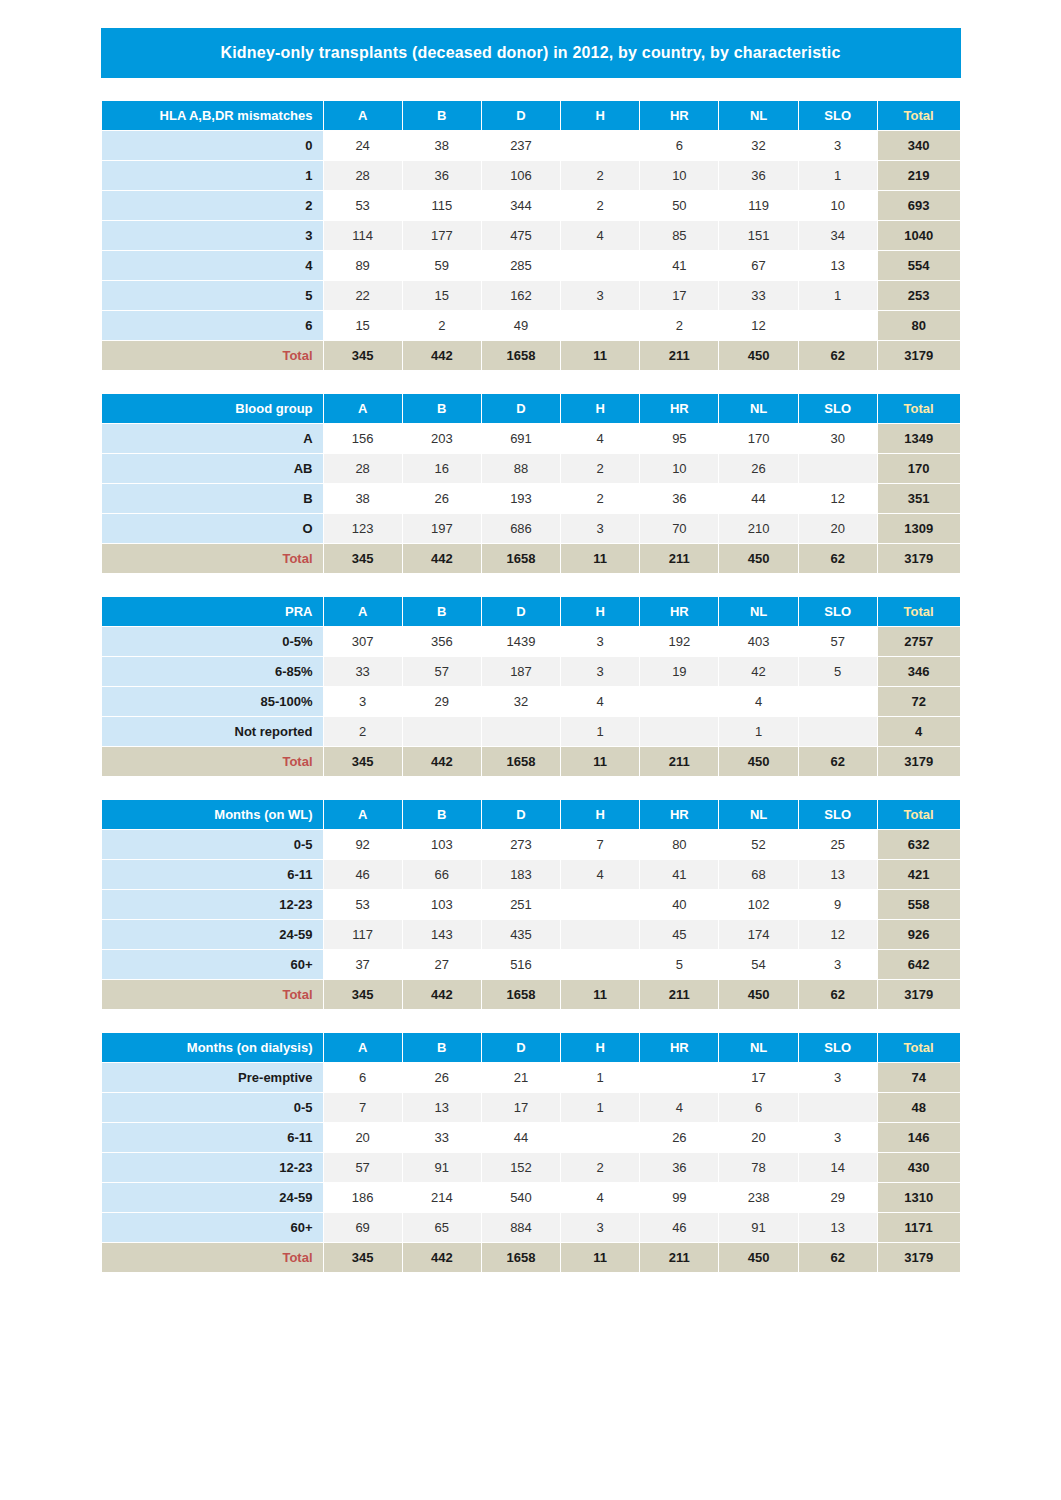Kidney-only transplants (deceased donor) in 2012, by country, by characteristic
| HLA A,B,DR mismatches | A | B | D | H | HR | NL | SLO | Total |
| --- | --- | --- | --- | --- | --- | --- | --- | --- |
| 0 | 24 | 38 | 237 | | 6 | 32 | 3 | 340 |
| 1 | 28 | 36 | 106 | 2 | 10 | 36 | 1 | 219 |
| 2 | 53 | 115 | 344 | 2 | 50 | 119 | 10 | 693 |
| 3 | 114 | 177 | 475 | 4 | 85 | 151 | 34 | 1040 |
| 4 | 89 | 59 | 285 | | 41 | 67 | 13 | 554 |
| 5 | 22 | 15 | 162 | 3 | 17 | 33 | 1 | 253 |
| 6 | 15 | 2 | 49 | | 2 | 12 | | 80 |
| Total | 345 | 442 | 1658 | 11 | 211 | 450 | 62 | 3179 |
| Blood group | A | B | D | H | HR | NL | SLO | Total |
| --- | --- | --- | --- | --- | --- | --- | --- | --- |
| A | 156 | 203 | 691 | 4 | 95 | 170 | 30 | 1349 |
| AB | 28 | 16 | 88 | 2 | 10 | 26 | | 170 |
| B | 38 | 26 | 193 | 2 | 36 | 44 | 12 | 351 |
| O | 123 | 197 | 686 | 3 | 70 | 210 | 20 | 1309 |
| Total | 345 | 442 | 1658 | 11 | 211 | 450 | 62 | 3179 |
| PRA | A | B | D | H | HR | NL | SLO | Total |
| --- | --- | --- | --- | --- | --- | --- | --- | --- |
| 0-5% | 307 | 356 | 1439 | 3 | 192 | 403 | 57 | 2757 |
| 6-85% | 33 | 57 | 187 | 3 | 19 | 42 | 5 | 346 |
| 85-100% | 3 | 29 | 32 | 4 | | 4 | | 72 |
| Not reported | 2 | | | 1 | | 1 | | 4 |
| Total | 345 | 442 | 1658 | 11 | 211 | 450 | 62 | 3179 |
| Months (on WL) | A | B | D | H | HR | NL | SLO | Total |
| --- | --- | --- | --- | --- | --- | --- | --- | --- |
| 0-5 | 92 | 103 | 273 | 7 | 80 | 52 | 25 | 632 |
| 6-11 | 46 | 66 | 183 | 4 | 41 | 68 | 13 | 421 |
| 12-23 | 53 | 103 | 251 | | 40 | 102 | 9 | 558 |
| 24-59 | 117 | 143 | 435 | | 45 | 174 | 12 | 926 |
| 60+ | 37 | 27 | 516 | | 5 | 54 | 3 | 642 |
| Total | 345 | 442 | 1658 | 11 | 211 | 450 | 62 | 3179 |
| Months (on dialysis) | A | B | D | H | HR | NL | SLO | Total |
| --- | --- | --- | --- | --- | --- | --- | --- | --- |
| Pre-emptive | 6 | 26 | 21 | 1 | | 17 | 3 | 74 |
| 0-5 | 7 | 13 | 17 | 1 | 4 | 6 | | 48 |
| 6-11 | 20 | 33 | 44 | | 26 | 20 | 3 | 146 |
| 12-23 | 57 | 91 | 152 | 2 | 36 | 78 | 14 | 430 |
| 24-59 | 186 | 214 | 540 | 4 | 99 | 238 | 29 | 1310 |
| 60+ | 69 | 65 | 884 | 3 | 46 | 91 | 13 | 1171 |
| Total | 345 | 442 | 1658 | 11 | 211 | 450 | 62 | 3179 |